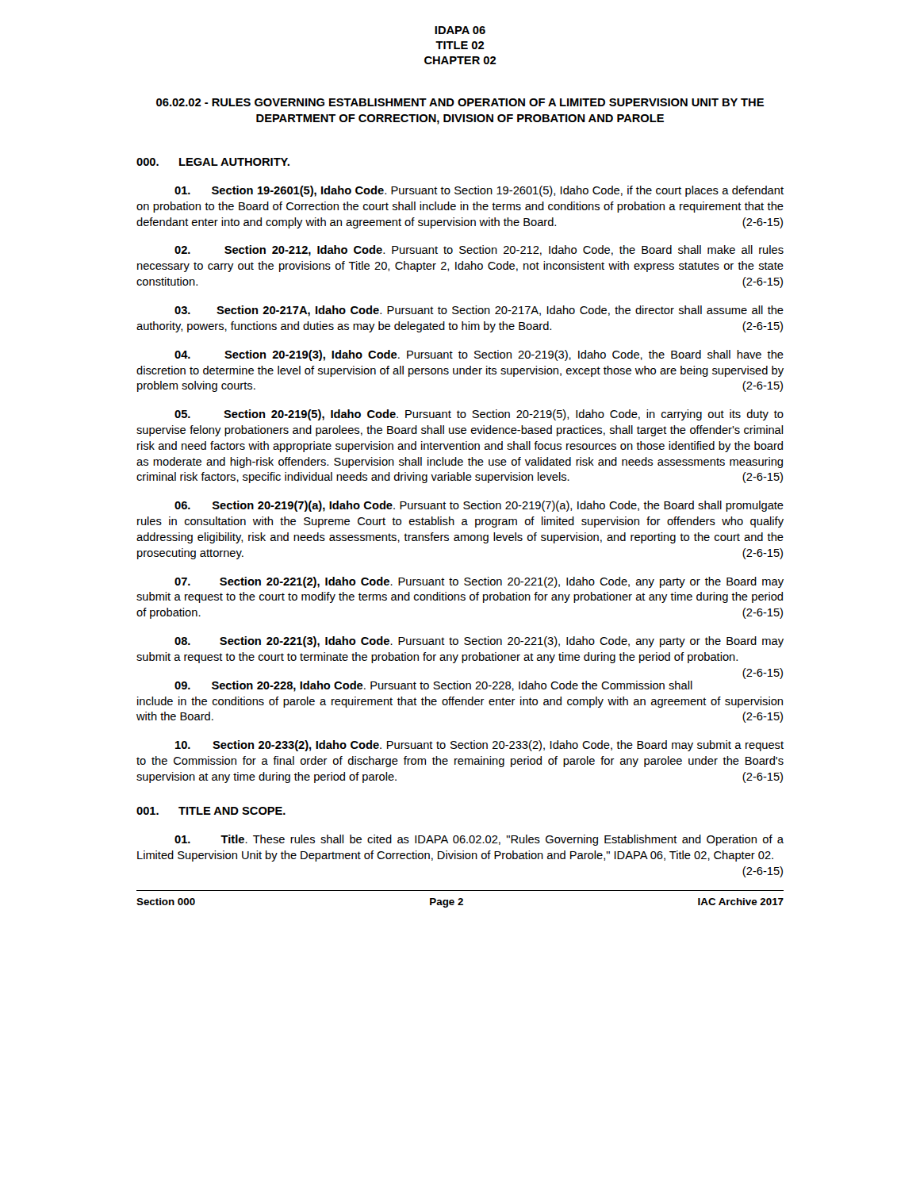IDAPA 06
TITLE 02
CHAPTER 02
06.02.02 - Rules Governing Establishment and Operation of a Limited Supervision Unit by the Department of Correction, Division of Probation and Parole
000. LEGAL AUTHORITY.
01. Section 19-2601(5), Idaho Code. Pursuant to Section 19-2601(5), Idaho Code, if the court places a defendant on probation to the Board of Correction the court shall include in the terms and conditions of probation a requirement that the defendant enter into and comply with an agreement of supervision with the Board.(2-6-15)
02. Section 20-212, Idaho Code. Pursuant to Section 20-212, Idaho Code, the Board shall make all rules necessary to carry out the provisions of Title 20, Chapter 2, Idaho Code, not inconsistent with express statutes or the state constitution.(2-6-15)
03. Section 20-217A, Idaho Code. Pursuant to Section 20-217A, Idaho Code, the director shall assume all the authority, powers, functions and duties as may be delegated to him by the Board.(2-6-15)
04. Section 20-219(3), Idaho Code. Pursuant to Section 20-219(3), Idaho Code, the Board shall have the discretion to determine the level of supervision of all persons under its supervision, except those who are being supervised by problem solving courts.(2-6-15)
05. Section 20-219(5), Idaho Code. Pursuant to Section 20-219(5), Idaho Code, in carrying out its duty to supervise felony probationers and parolees, the Board shall use evidence-based practices, shall target the offender's criminal risk and need factors with appropriate supervision and intervention and shall focus resources on those identified by the board as moderate and high-risk offenders. Supervision shall include the use of validated risk and needs assessments measuring criminal risk factors, specific individual needs and driving variable supervision levels.(2-6-15)
06. Section 20-219(7)(a), Idaho Code. Pursuant to Section 20-219(7)(a), Idaho Code, the Board shall promulgate rules in consultation with the Supreme Court to establish a program of limited supervision for offenders who qualify addressing eligibility, risk and needs assessments, transfers among levels of supervision, and reporting to the court and the prosecuting attorney.(2-6-15)
07. Section 20-221(2), Idaho Code. Pursuant to Section 20-221(2), Idaho Code, any party or the Board may submit a request to the court to modify the terms and conditions of probation for any probationer at any time during the period of probation.(2-6-15)
08. Section 20-221(3), Idaho Code. Pursuant to Section 20-221(3), Idaho Code, any party or the Board may submit a request to the court to terminate the probation for any probationer at any time during the period of probation.(2-6-15)
09. Section 20-228, Idaho Code. Pursuant to Section 20-228, Idaho Code the Commission shall include in the conditions of parole a requirement that the offender enter into and comply with an agreement of supervision with the Board.(2-6-15)
10. Section 20-233(2), Idaho Code. Pursuant to Section 20-233(2), Idaho Code, the Board may submit a request to the Commission for a final order of discharge from the remaining period of parole for any parolee under the Board's supervision at any time during the period of parole.(2-6-15)
001. TITLE AND SCOPE.
01. Title. These rules shall be cited as IDAPA 06.02.02, "Rules Governing Establishment and Operation of a Limited Supervision Unit by the Department of Correction, Division of Probation and Parole," IDAPA 06, Title 02, Chapter 02.(2-6-15)
Section 000 Page 2 IAC Archive 2017